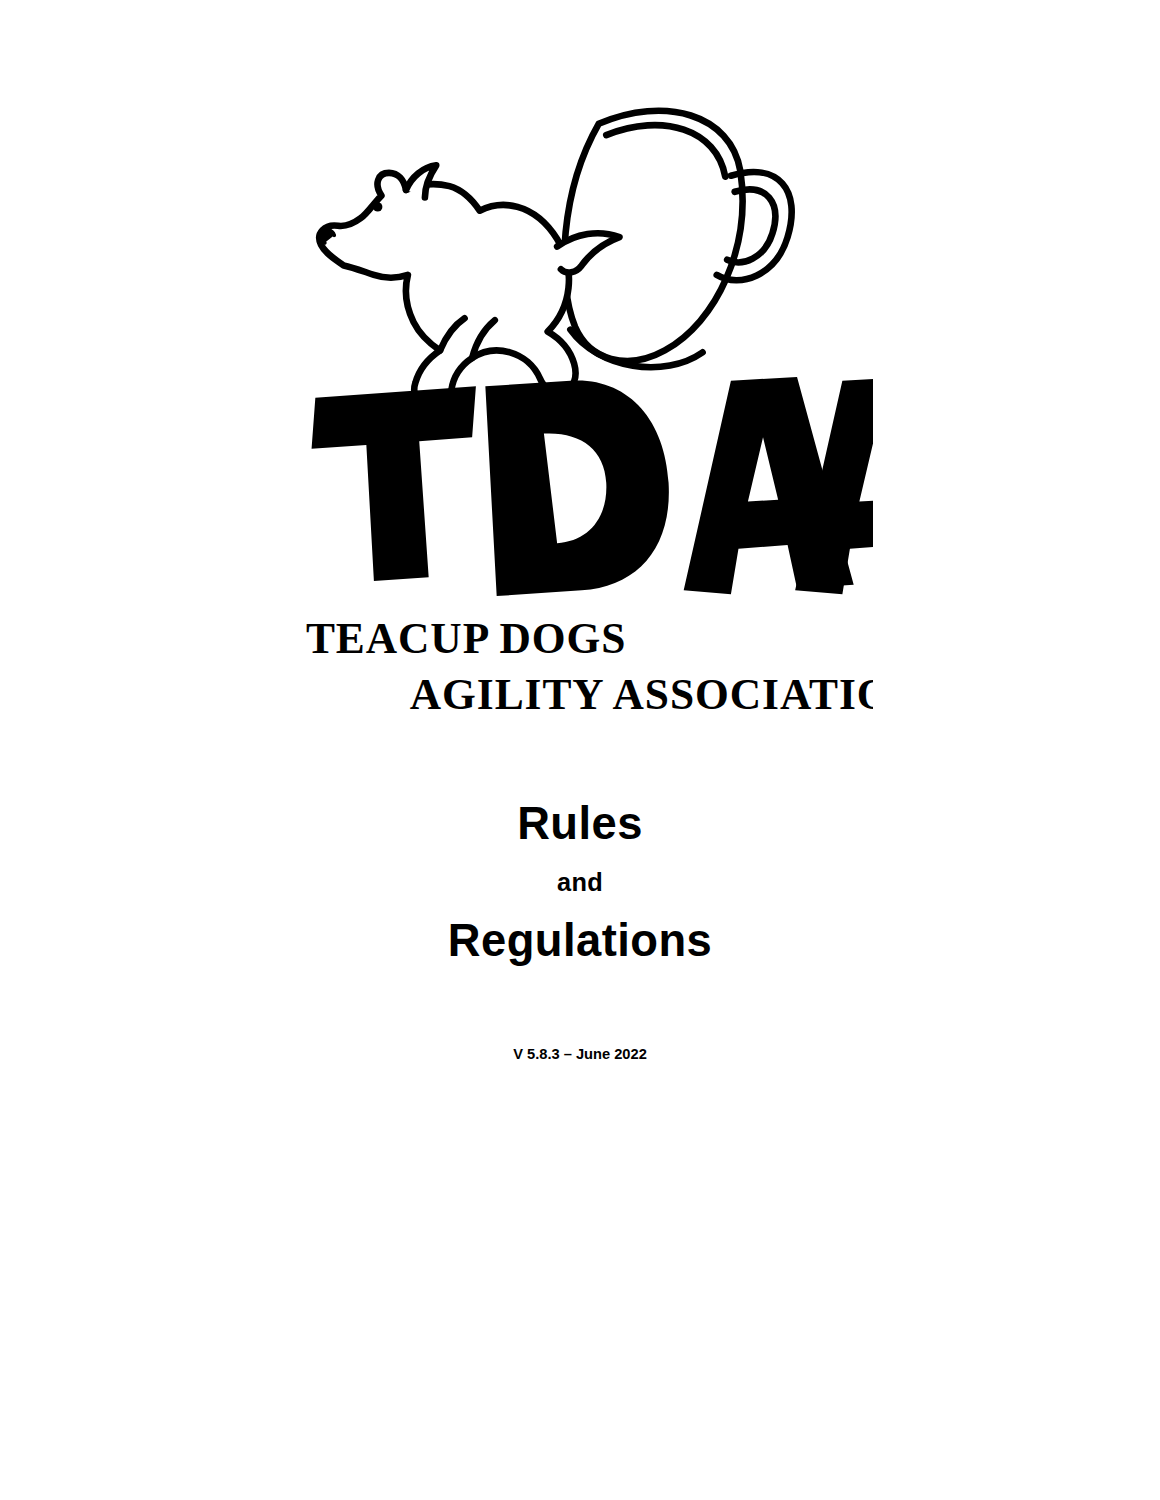TEACUP DOGS AGILITY ASSOCIATION
Rules
and
Regulations
V 5.8.3 – June 2022